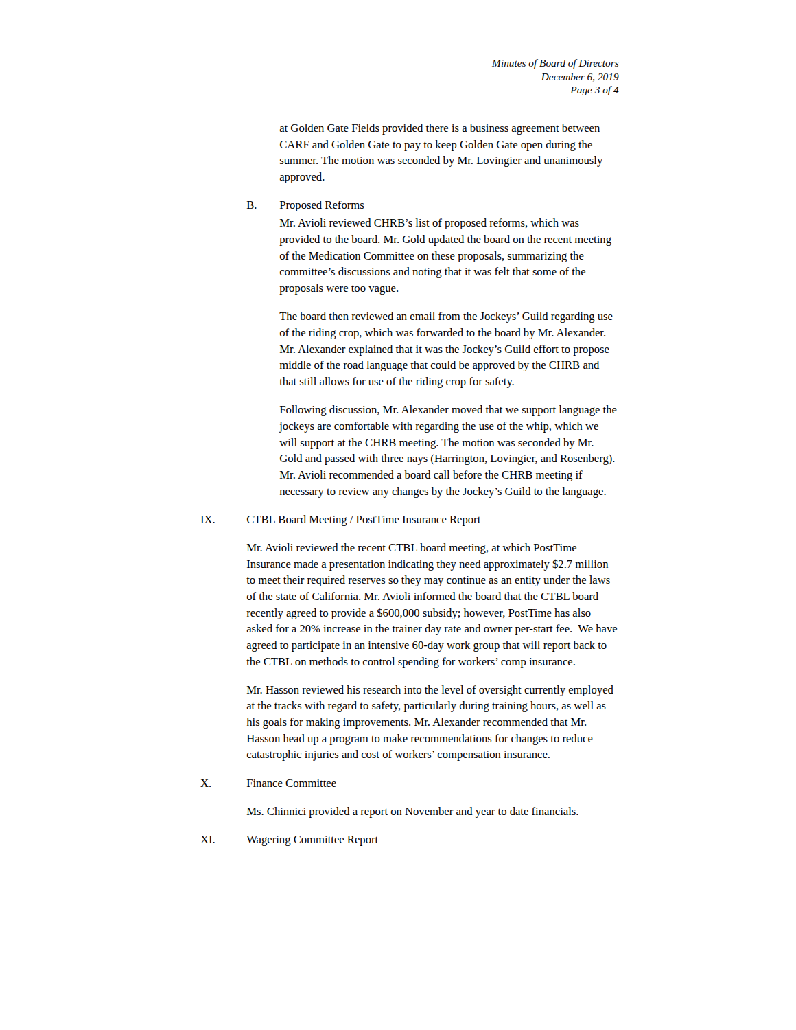Minutes of Board of Directors
December 6, 2019
Page 3 of 4
at Golden Gate Fields provided there is a business agreement between CARF and Golden Gate to pay to keep Golden Gate open during the summer. The motion was seconded by Mr. Lovingier and unanimously approved.
B.
Proposed Reforms
Mr. Avioli reviewed CHRB’s list of proposed reforms, which was provided to the board. Mr. Gold updated the board on the recent meeting of the Medication Committee on these proposals, summarizing the committee’s discussions and noting that it was felt that some of the proposals were too vague.
The board then reviewed an email from the Jockeys’ Guild regarding use of the riding crop, which was forwarded to the board by Mr. Alexander. Mr. Alexander explained that it was the Jockey’s Guild effort to propose middle of the road language that could be approved by the CHRB and that still allows for use of the riding crop for safety.
Following discussion, Mr. Alexander moved that we support language the jockeys are comfortable with regarding the use of the whip, which we will support at the CHRB meeting. The motion was seconded by Mr. Gold and passed with three nays (Harrington, Lovingier, and Rosenberg). Mr. Avioli recommended a board call before the CHRB meeting if necessary to review any changes by the Jockey’s Guild to the language.
IX.
CTBL Board Meeting / PostTime Insurance Report
Mr. Avioli reviewed the recent CTBL board meeting, at which PostTime Insurance made a presentation indicating they need approximately $2.7 million to meet their required reserves so they may continue as an entity under the laws of the state of California. Mr. Avioli informed the board that the CTBL board recently agreed to provide a $600,000 subsidy; however, PostTime has also asked for a 20% increase in the trainer day rate and owner per-start fee. We have agreed to participate in an intensive 60-day work group that will report back to the CTBL on methods to control spending for workers’ comp insurance.
Mr. Hasson reviewed his research into the level of oversight currently employed at the tracks with regard to safety, particularly during training hours, as well as his goals for making improvements. Mr. Alexander recommended that Mr. Hasson head up a program to make recommendations for changes to reduce catastrophic injuries and cost of workers’ compensation insurance.
X.
Finance Committee
Ms. Chinnici provided a report on November and year to date financials.
XI.
Wagering Committee Report